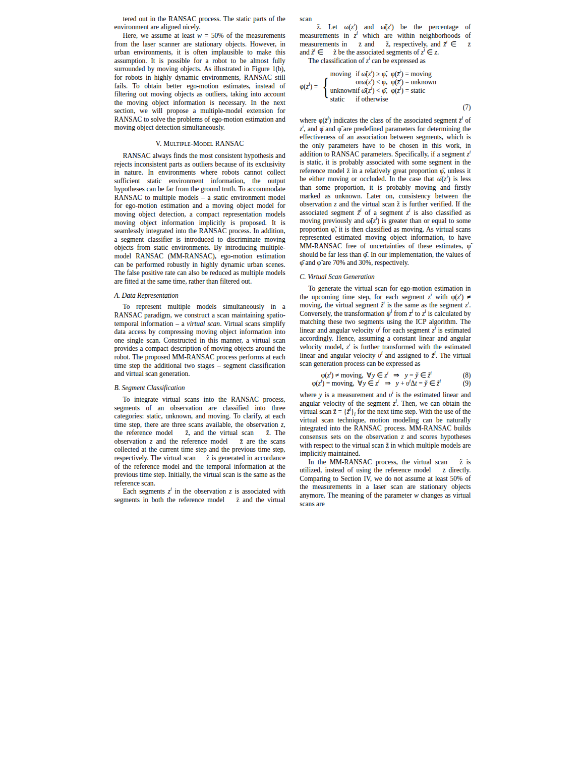tered out in the RANSAC process. The static parts of the environment are aligned nicely.
Here, we assume at least w = 50% of the measurements from the laser scanner are stationary objects. However, in urban environments, it is often implausible to make this assumption. It is possible for a robot to be almost fully surrounded by moving objects. As illustrated in Figure 1(b), for robots in highly dynamic environments, RANSAC still fails. To obtain better ego-motion estimates, instead of filtering out moving objects as outliers, taking into account the moving object information is necessary. In the next section, we will propose a multiple-model extension for RANSAC to solve the problems of ego-motion estimation and moving object detection simultaneously.
V. Multiple-Model RANSAC
RANSAC always finds the most consistent hypothesis and rejects inconsistent parts as outliers because of its exclusivity in nature. In environments where robots cannot collect sufficient static environment information, the output hypotheses can be far from the ground truth. To accommodate RANSAC to multiple models – a static environment model for ego-motion estimation and a moving object model for moving object detection, a compact representation models moving object information implicitly is proposed. It is seamlessly integrated into the RANSAC process. In addition, a segment classifier is introduced to discriminate moving objects from static environments. By introducing multiple-model RANSAC (MM-RANSAC), ego-motion estimation can be performed robustly in highly dynamic urban scenes. The false positive rate can also be reduced as multiple models are fitted at the same time, rather than filtered out.
A. Data Representation
To represent multiple models simultaneously in a RANSAC paradigm, we construct a scan maintaining spatio-temporal information – a virtual scan. Virtual scans simplify data access by compressing moving object information into one single scan. Constructed in this manner, a virtual scan provides a compact description of moving objects around the robot. The proposed MM-RANSAC process performs at each time step the additional two stages – segment classification and virtual scan generation.
B. Segment Classification
To integrate virtual scans into the RANSAC process, segments of an observation are classified into three categories: static, unknown, and moving. To clarify, at each time step, there are three scans available, the observation z, the reference model z̄, and the virtual scan z̃. The observation z and the reference model z̄ are the scans collected at the current time step and the previous time step, respectively. The virtual scan z̃ is generated in accordance of the reference model and the temporal information at the previous time step. Initially, the virtual scan is the same as the reference scan.
Each segments zi in the observation z is associated with segments in both the reference model z̄ and the virtual scan
z̃. Let ω̄(zi) and ω̃(zi) be the percentage of measurements in zi which are within neighborhoods of measurements in z̄ and z̃, respectively, and z̄i ∈ z̄ and z̃i ∈ z̃ be the associated segments of zi ∈ z.
The classification of zi can be expressed as
| φ( z i ) = { / moving / if / ω̃( z i ) ≥ φ̃, φ( z̄ i ) = moving / / / or / ω̄( z i ) < φ̄, φ( z̄ i ) = unknown / / unknown / if / ω̄( z i ) < φ̄, φ( z̄ i ) = static / / static / if / otherwise / |
| (7) |
where φ(z̄i) indicates the class of the associated segment z̄i of zi, and φ̄ and φ̃ are predefined parameters for determining the effectiveness of an association between segments, which is the only parameters have to be chosen in this work, in addition to RANSAC parameters. Specifically, if a segment zi is static, it is probably associated with some segment in the reference model z̄ in a relatively great proportion φ̄, unless it be either moving or occluded. In the case that ω̄(zi) is less than some proportion, it is probably moving and firstly marked as unknown. Later on, consistency between the observation z and the virtual scan z̃ is further verified. If the associated segment z̃i of a segment zi is also classified as moving previously and ω̃(zi) is greater than or equal to some proportion φ̃, it is then classified as moving. As virtual scans represented estimated moving object information, to have MM-RANSAC free of uncertainties of these estimates, φ̃ should be far less than φ̄. In our implementation, the values of φ̄ and φ̃ are 70% and 30%, respectively.
C. Virtual Scan Generation
To generate the virtual scan for ego-motion estimation in the upcoming time step, for each segment zi with φ(zi) ≠ moving, the virtual segment z̃i is the same as the segment zi. Conversely, the transformation ψi from z̄i to zi is calculated by matching these two segments using the ICP algorithm. The linear and angular velocity υi for each segment zi is estimated accordingly. Hence, assuming a constant linear and angular velocity model, zi is further transformed with the estimated linear and angular velocity υi and assigned to z̃i. The virtual scan generation process can be expressed as
φ(zi) ≠ moving, ∀y ∈ zi ⇒ y = ỹ ∈ z̃i
(8)
φ(zi) = moving, ∀y ∈ zi ⇒ y + υi Δt = ỹ ∈ z̃i
(9)
where y is a measurement and υi is the estimated linear and angular velocity of the segment zi. Then, we can obtain the virtual scan z̃ = {z̃i}i for the next time step. With the use of the virtual scan technique, motion modeling can be naturally integrated into the RANSAC process. MM-RANSAC builds consensus sets on the observation z and scores hypotheses with respect to the virtual scan z̃ in which multiple models are implicitly maintained.
In the MM-RANSAC process, the virtual scan z̃ is utilized, instead of using the reference model z̄ directly. Comparing to Section IV, we do not assume at least 50% of the measurements in a laser scan are stationary objects anymore. The meaning of the parameter w changes as virtual scans are